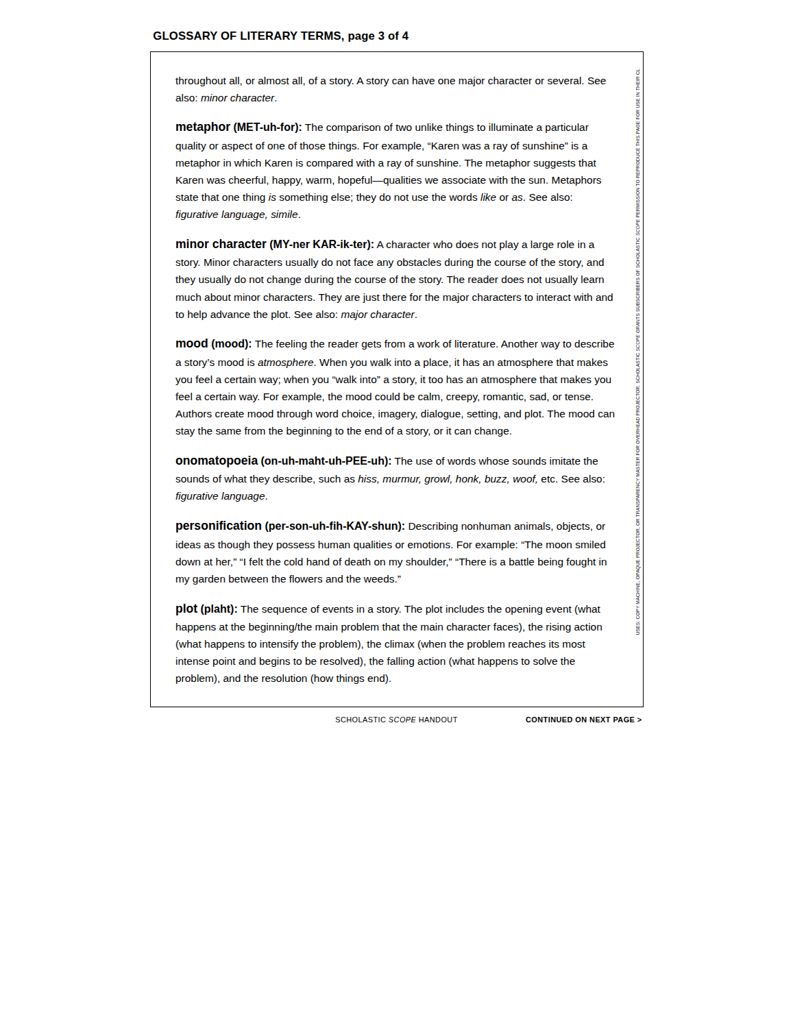GLOSSARY OF LITERARY TERMS, page 3 of 4
throughout all, or almost all, of a story. A story can have one major character or several. See also: minor character.
metaphor (MET-uh-for): The comparison of two unlike things to illuminate a particular quality or aspect of one of those things. For example, “Karen was a ray of sunshine” is a metaphor in which Karen is compared with a ray of sunshine. The metaphor suggests that Karen was cheerful, happy, warm, hopeful—qualities we associate with the sun. Metaphors state that one thing is something else; they do not use the words like or as. See also: figurative language, simile.
minor character (MY-ner KAR-ik-ter): A character who does not play a large role in a story. Minor characters usually do not face any obstacles during the course of the story, and they usually do not change during the course of the story. The reader does not usually learn much about minor characters. They are just there for the major characters to interact with and to help advance the plot. See also: major character.
mood (mood): The feeling the reader gets from a work of literature. Another way to describe a story’s mood is atmosphere. When you walk into a place, it has an atmosphere that makes you feel a certain way; when you “walk into” a story, it too has an atmosphere that makes you feel a certain way. For example, the mood could be calm, creepy, romantic, sad, or tense. Authors create mood through word choice, imagery, dialogue, setting, and plot. The mood can stay the same from the beginning to the end of a story, or it can change.
onomatopoeia (on-uh-maht-uh-PEE-uh): The use of words whose sounds imitate the sounds of what they describe, such as hiss, murmur, growl, honk, buzz, woof, etc. See also: figurative language.
personification (per-son-uh-fih-KAY-shun): Describing nonhuman animals, objects, or ideas as though they possess human qualities or emotions. For example: “The moon smiled down at her,” “I felt the cold hand of death on my shoulder,” “There is a battle being fought in my garden between the flowers and the weeds.”
plot (plaht): The sequence of events in a story. The plot includes the opening event (what happens at the beginning/the main problem that the main character faces), the rising action (what happens to intensify the problem), the climax (when the problem reaches its most intense point and begins to be resolved), the falling action (what happens to solve the problem), and the resolution (how things end).
USES: COPY MACHINE, OPAQUE PROJECTOR, OR TRANSPARENCY MASTER FOR OVERHEAD PROJECTOR. SCHOLASTIC SCOPE GRANTS SUBSCRIBERS OF SCHOLASTIC SCOPE PERMISSION TO REPRODUCE THIS PAGE FOR USE IN THEIR CLASSROOMS. COPYRIGHT ©2012 BY SCHOLASTIC INC. ALL RIGHTS RESERVED.
SCHOLASTIC SCOPE HANDOUT
CONTINUED ON NEXT PAGE >